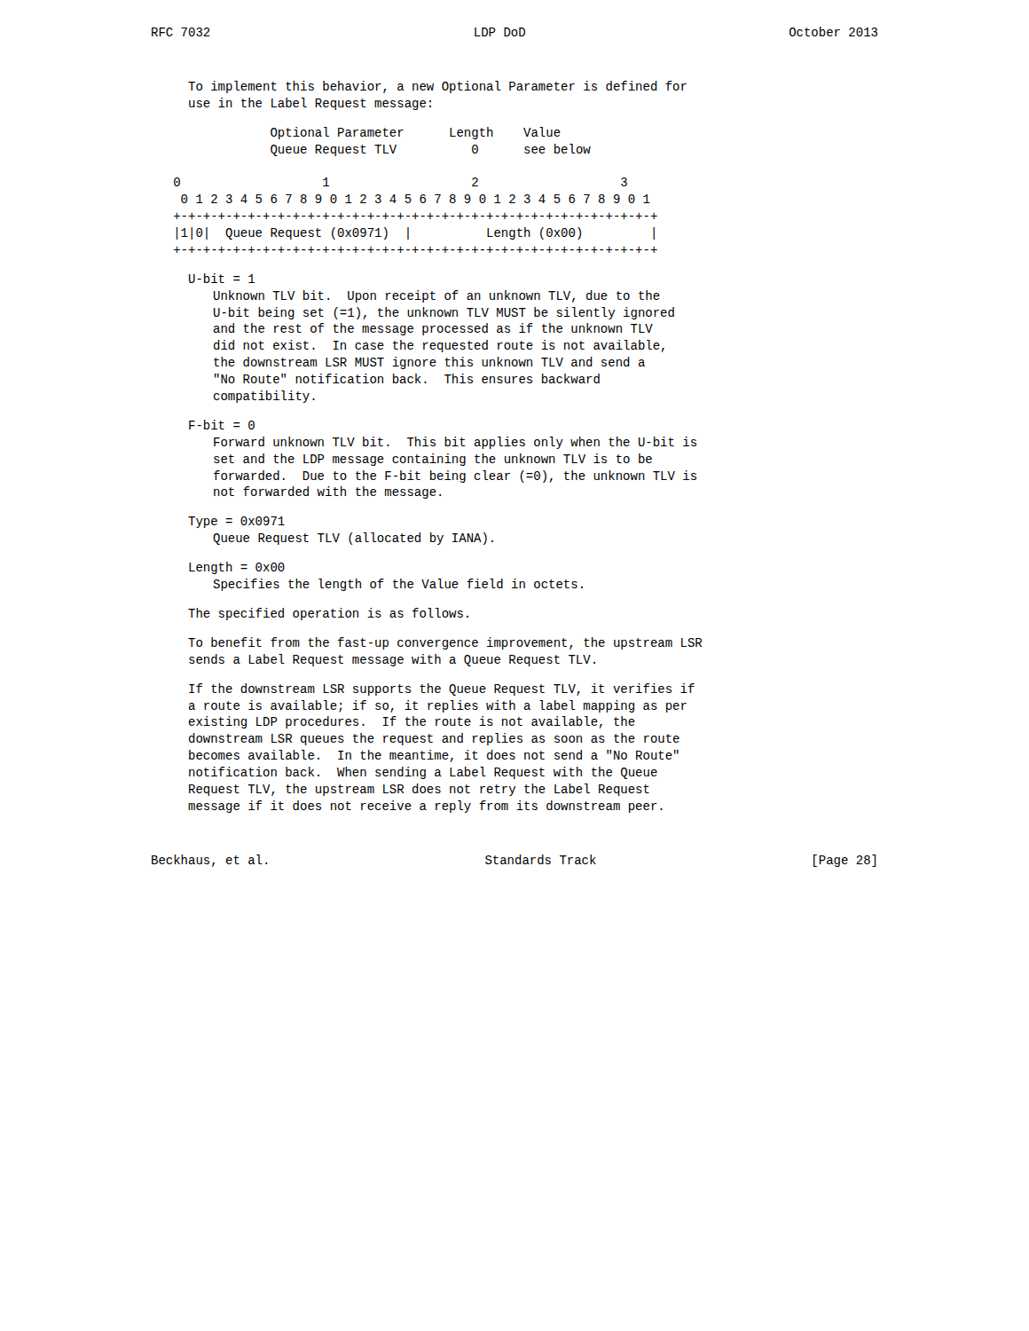RFC 7032 LDP DoD October 2013
To implement this behavior, a new Optional Parameter is defined for use in the Label Request message:
                Optional Parameter      Length    Value
                Queue Request TLV          0      see below

   0                   1                   2                   3
    0 1 2 3 4 5 6 7 8 9 0 1 2 3 4 5 6 7 8 9 0 1 2 3 4 5 6 7 8 9 0 1
   +-+-+-+-+-+-+-+-+-+-+-+-+-+-+-+-+-+-+-+-+-+-+-+-+-+-+-+-+-+-+-+-+
   |1|0|  Queue Request (0x0971)  |          Length (0x00)         |
   +-+-+-+-+-+-+-+-+-+-+-+-+-+-+-+-+-+-+-+-+-+-+-+-+-+-+-+-+-+-+-+-+
U-bit = 1
Unknown TLV bit. Upon receipt of an unknown TLV, due to the U-bit being set (=1), the unknown TLV MUST be silently ignored and the rest of the message processed as if the unknown TLV did not exist. In case the requested route is not available, the downstream LSR MUST ignore this unknown TLV and send a "No Route" notification back. This ensures backward compatibility.
F-bit = 0
Forward unknown TLV bit. This bit applies only when the U-bit is set and the LDP message containing the unknown TLV is to be forwarded. Due to the F-bit being clear (=0), the unknown TLV is not forwarded with the message.
Type = 0x0971
Queue Request TLV (allocated by IANA).
Length = 0x00
Specifies the length of the Value field in octets.
The specified operation is as follows.
To benefit from the fast-up convergence improvement, the upstream LSR sends a Label Request message with a Queue Request TLV.
If the downstream LSR supports the Queue Request TLV, it verifies if a route is available; if so, it replies with a label mapping as per existing LDP procedures. If the route is not available, the downstream LSR queues the request and replies as soon as the route becomes available. In the meantime, it does not send a "No Route" notification back. When sending a Label Request with the Queue Request TLV, the upstream LSR does not retry the Label Request message if it does not receive a reply from its downstream peer.
Beckhaus, et al. Standards Track [Page 28]